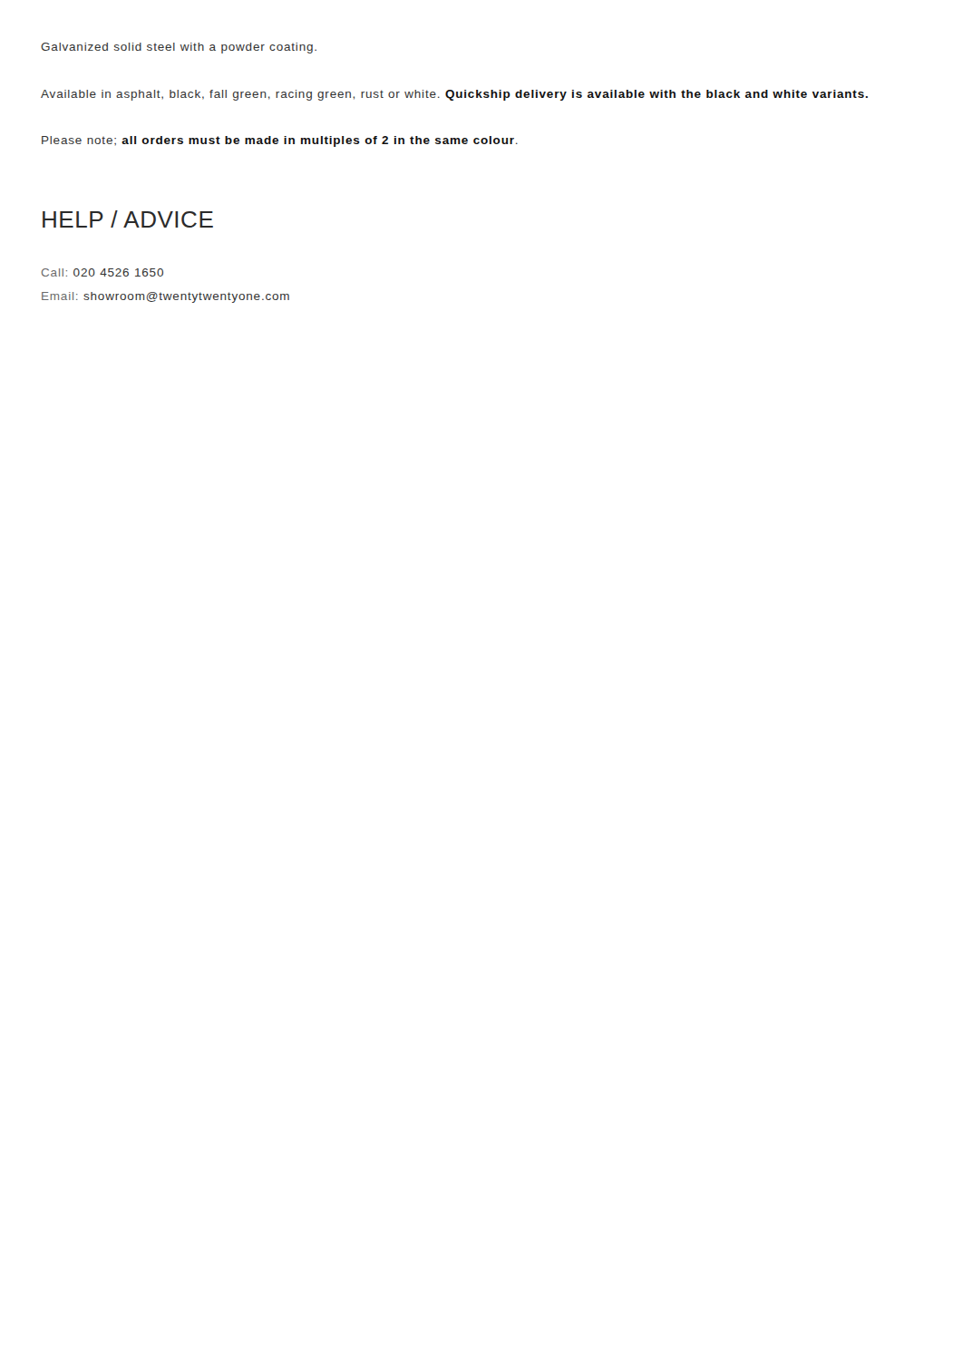Galvanized solid steel with a powder coating.
Available in asphalt, black, fall green, racing green, rust or white. Quickship delivery is available with the black and white variants.
Please note; all orders must be made in multiples of 2 in the same colour.
HELP / ADVICE
Call: 020 4526 1650
Email: showroom@twentytwentyone.com